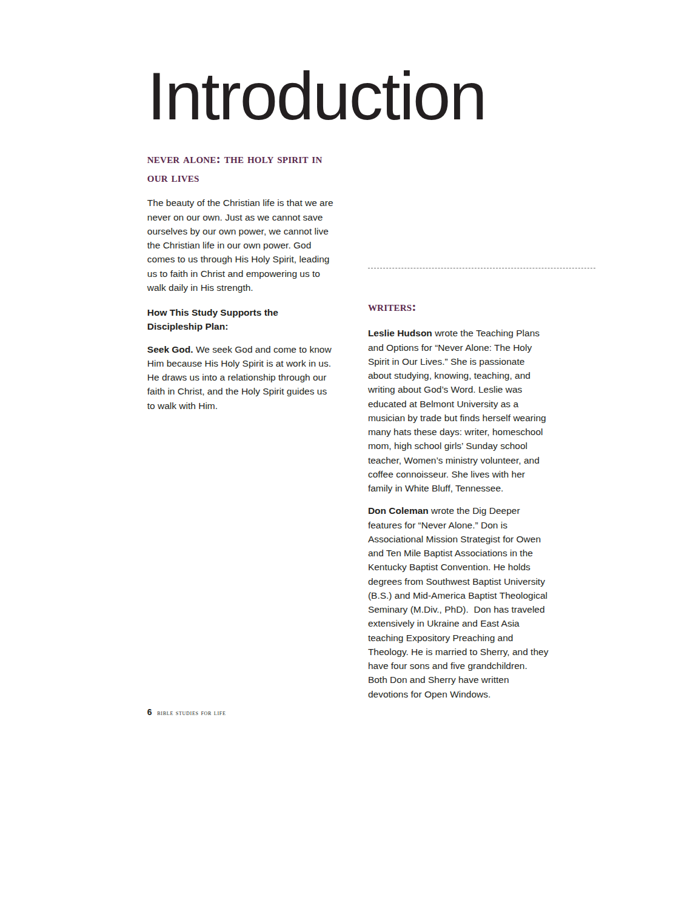Introduction
Never Alone: The Holy Spirit in Our Lives
The beauty of the Christian life is that we are never on our own. Just as we cannot save ourselves by our own power, we cannot live the Christian life in our own power. God comes to us through His Holy Spirit, leading us to faith in Christ and empowering us to walk daily in His strength.
How This Study Supports the Discipleship Plan:
Seek God. We seek God and come to know Him because His Holy Spirit is at work in us. He draws us into a relationship through our faith in Christ, and the Holy Spirit guides us to walk with Him.
Writers:
Leslie Hudson wrote the Teaching Plans and Options for “Never Alone: The Holy Spirit in Our Lives.” She is passionate about studying, knowing, teaching, and writing about God’s Word. Leslie was educated at Belmont University as a musician by trade but finds herself wearing many hats these days: writer, homeschool mom, high school girls’ Sunday school teacher, Women’s ministry volunteer, and coffee connoisseur. She lives with her family in White Bluff, Tennessee.
Don Coleman wrote the Dig Deeper features for “Never Alone.” Don is Associational Mission Strategist for Owen and Ten Mile Baptist Associations in the Kentucky Baptist Convention. He holds degrees from Southwest Baptist University (B.S.) and Mid-America Baptist Theological Seminary (M.Div., PhD). Don has traveled extensively in Ukraine and East Asia teaching Expository Preaching and Theology. He is married to Sherry, and they have four sons and five grandchildren. Both Don and Sherry have written devotions for Open Windows.
6 Bible Studies for Life